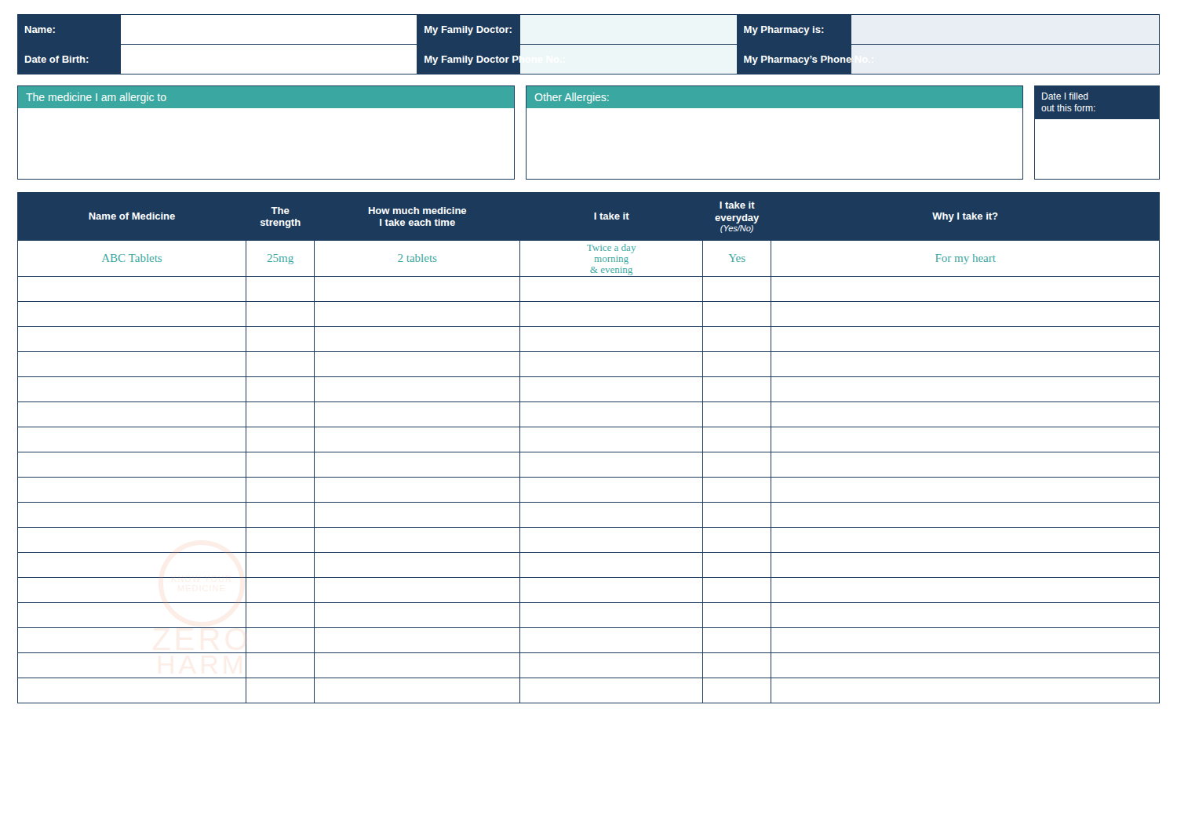| Name: | | My Family Doctor: | | My Pharmacy is: | |
| Date of Birth: | | My Family Doctor Phone No.: | | My Pharmacy’s Phone No.: | |
The medicine I am allergic to
Other Allergies:
Date I filled
out this form:
| Name of Medicine | The strength | How much medicine I take each time | I take it | I take it everyday (Yes/No) | Why I take it? |
| --- | --- | --- | --- | --- | --- |
| ABC Tablets | 25mg | 2 tablets | Twice a day morning & evening | Yes | For my heart |
KNOW YOUR MEDICINE
ZERO
HARM